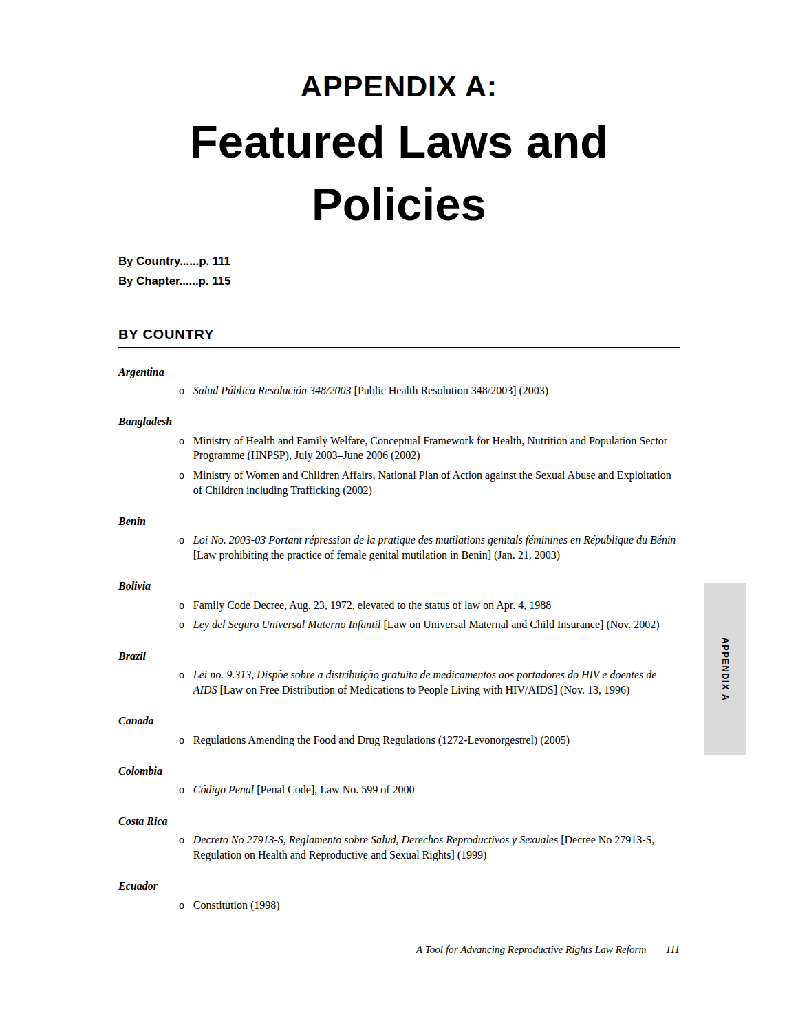APPENDIX A
APPENDIX A: Featured Laws and Policies
By Country......p. 111
By Chapter......p. 115
BY COUNTRY
Argentina
Salud Pública Resolución 348/2003 [Public Health Resolution 348/2003] (2003)
Bangladesh
Ministry of Health and Family Welfare, Conceptual Framework for Health, Nutrition and Population Sector Programme (HNPSP), July 2003–June 2006 (2002)
Ministry of Women and Children Affairs, National Plan of Action against the Sexual Abuse and Exploitation of Children including Trafficking (2002)
Benin
Loi No. 2003-03 Portant répression de la pratique des mutilations genitals féminines en République du Bénin [Law prohibiting the practice of female genital mutilation in Benin] (Jan. 21, 2003)
Bolivia
Family Code Decree, Aug. 23, 1972, elevated to the status of law on Apr. 4, 1988
Ley del Seguro Universal Materno Infantil [Law on Universal Maternal and Child Insurance] (Nov. 2002)
Brazil
Lei no. 9.313, Dispõe sobre a distribuição gratuita de medicamentos aos portadores do HIV e doentes de AIDS [Law on Free Distribution of Medications to People Living with HIV/AIDS] (Nov. 13, 1996)
Canada
Regulations Amending the Food and Drug Regulations (1272-Levonorgestrel) (2005)
Colombia
Código Penal [Penal Code], Law No. 599 of 2000
Costa Rica
Decreto No 27913-S, Reglamento sobre Salud, Derechos Reproductivos y Sexuales [Decree No 27913-S, Regulation on Health and Reproductive and Sexual Rights] (1999)
Ecuador
Constitution (1998)
A Tool for Advancing Reproductive Rights Law Reform 111